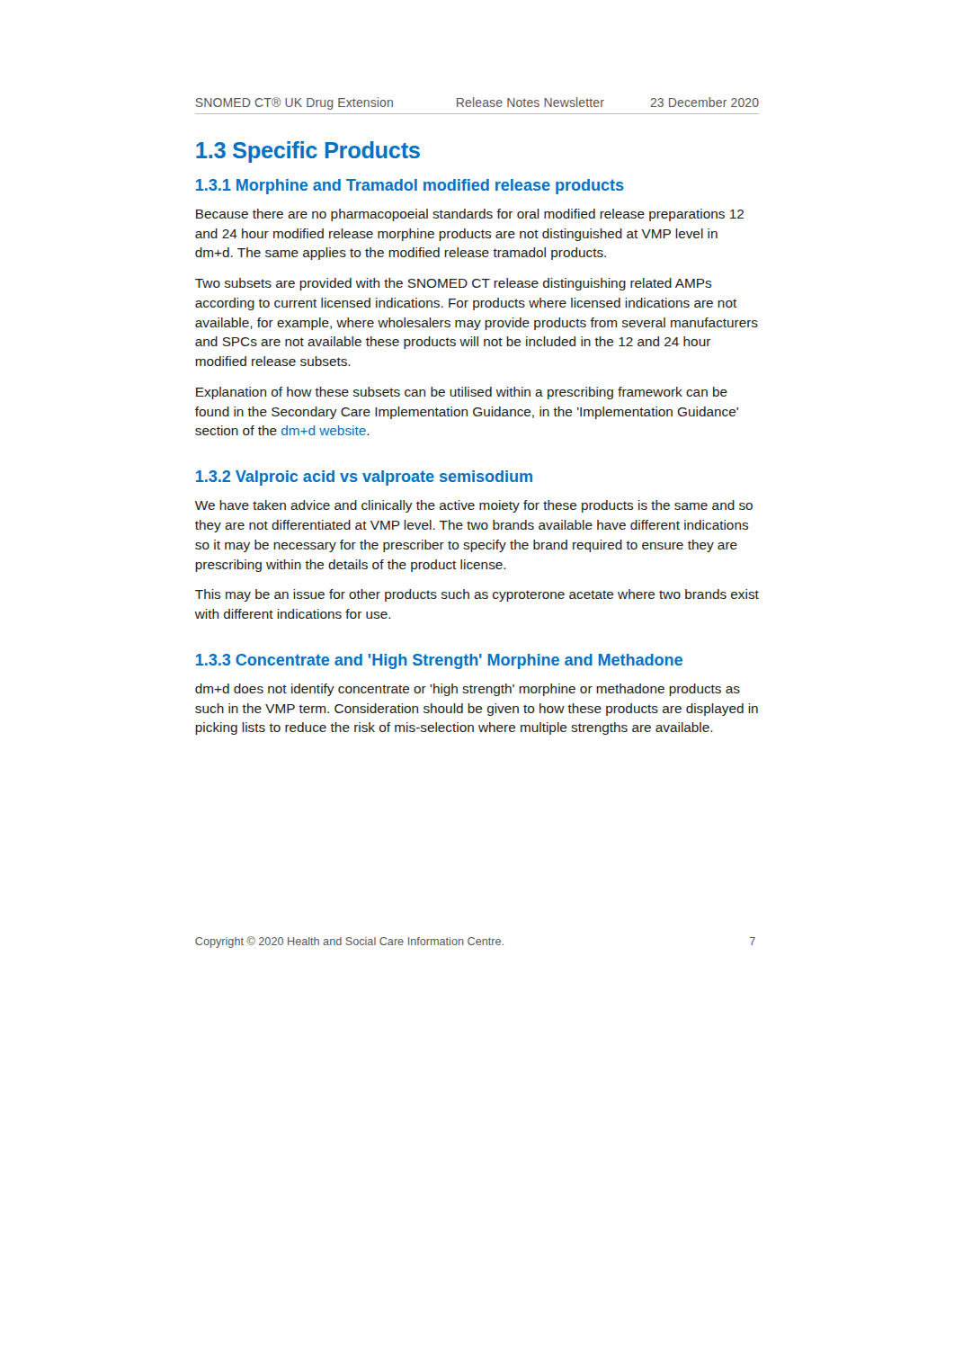SNOMED CT® UK Drug Extension
Release Notes Newsletter
23 December 2020
1.3 Specific Products
1.3.1 Morphine and Tramadol modified release products
Because there are no pharmacopoeial standards for oral modified release preparations 12 and 24 hour modified release morphine products are not distinguished at VMP level in dm+d. The same applies to the modified release tramadol products.
Two subsets are provided with the SNOMED CT release distinguishing related AMPs according to current licensed indications. For products where licensed indications are not available, for example, where wholesalers may provide products from several manufacturers and SPCs are not available these products will not be included in the 12 and 24 hour modified release subsets.
Explanation of how these subsets can be utilised within a prescribing framework can be found in the Secondary Care Implementation Guidance, in the 'Implementation Guidance' section of the dm+d website.
1.3.2 Valproic acid vs valproate semisodium
We have taken advice and clinically the active moiety for these products is the same and so they are not differentiated at VMP level. The two brands available have different indications so it may be necessary for the prescriber to specify the brand required to ensure they are prescribing within the details of the product license.
This may be an issue for other products such as cyproterone acetate where two brands exist with different indications for use.
1.3.3 Concentrate and 'High Strength' Morphine and Methadone
dm+d does not identify concentrate or 'high strength' morphine or methadone products as such in the VMP term. Consideration should be given to how these products are displayed in picking lists to reduce the risk of mis-selection where multiple strengths are available.
Copyright © 2020 Health and Social Care Information Centre.
7